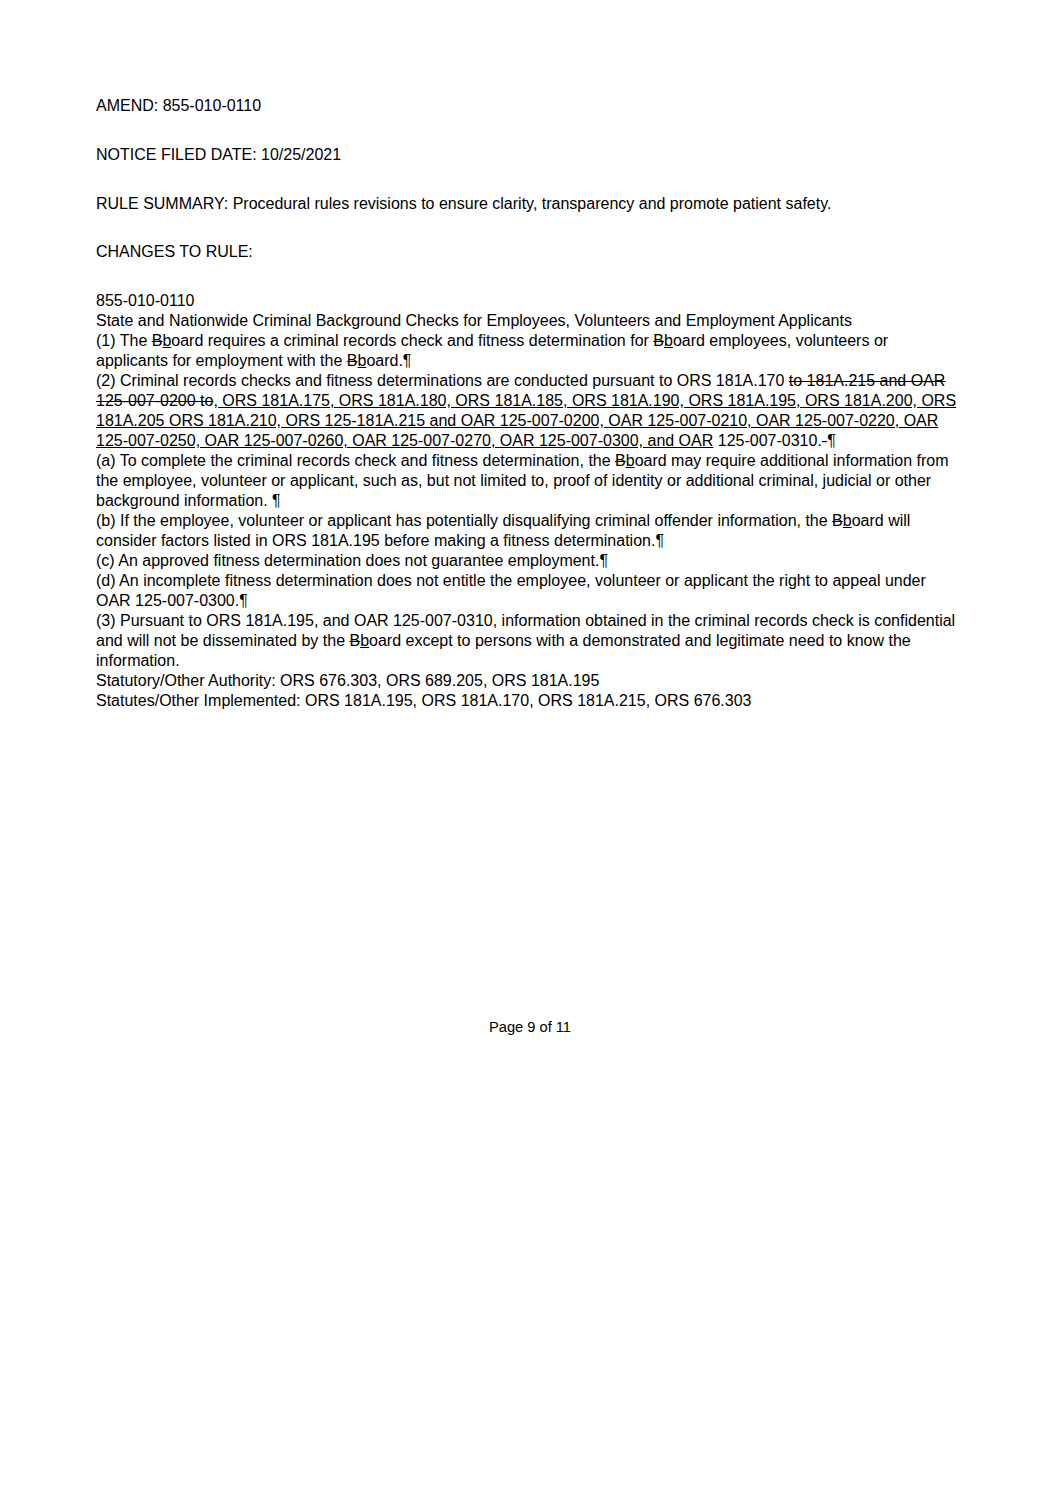AMEND: 855-010-0110
NOTICE FILED DATE: 10/25/2021
RULE SUMMARY: Procedural rules revisions to ensure clarity, transparency and promote patient safety.
CHANGES TO RULE:
855-010-0110
State and Nationwide Criminal Background Checks for Employees, Volunteers and Employment Applicants
(1) The Bboard requires a criminal records check and fitness determination for Bboard employees, volunteers or applicants for employment with the Bboard.¶
(2) Criminal records checks and fitness determinations are conducted pursuant to ORS 181A.170 to 181A.215 and OAR 125-007-0200 to, ORS 181A.175, ORS 181A.180, ORS 181A.185, ORS 181A.190, ORS 181A.195, ORS 181A.200, ORS 181A.205 ORS 181A.210, ORS 125-181A.215 and OAR 125-007-0200, OAR 125-007-0210, OAR 125-007-0220, OAR 125-007-0250, OAR 125-007-0260, OAR 125-007-0270, OAR 125-007-0300, and OAR 125-007-0310.-¶
(a) To complete the criminal records check and fitness determination, the Bboard may require additional information from the employee, volunteer or applicant, such as, but not limited to, proof of identity or additional criminal, judicial or other background information. ¶
(b) If the employee, volunteer or applicant has potentially disqualifying criminal offender information, the Bboard will consider factors listed in ORS 181A.195 before making a fitness determination.¶
(c) An approved fitness determination does not guarantee employment.¶
(d) An incomplete fitness determination does not entitle the employee, volunteer or applicant the right to appeal under OAR 125-007-0300.¶
(3) Pursuant to ORS 181A.195, and OAR 125-007-0310, information obtained in the criminal records check is confidential and will not be disseminated by the Bboard except to persons with a demonstrated and legitimate need to know the information.
Statutory/Other Authority: ORS 676.303, ORS 689.205, ORS 181A.195
Statutes/Other Implemented: ORS 181A.195, ORS 181A.170, ORS 181A.215, ORS 676.303
Page 9 of 11